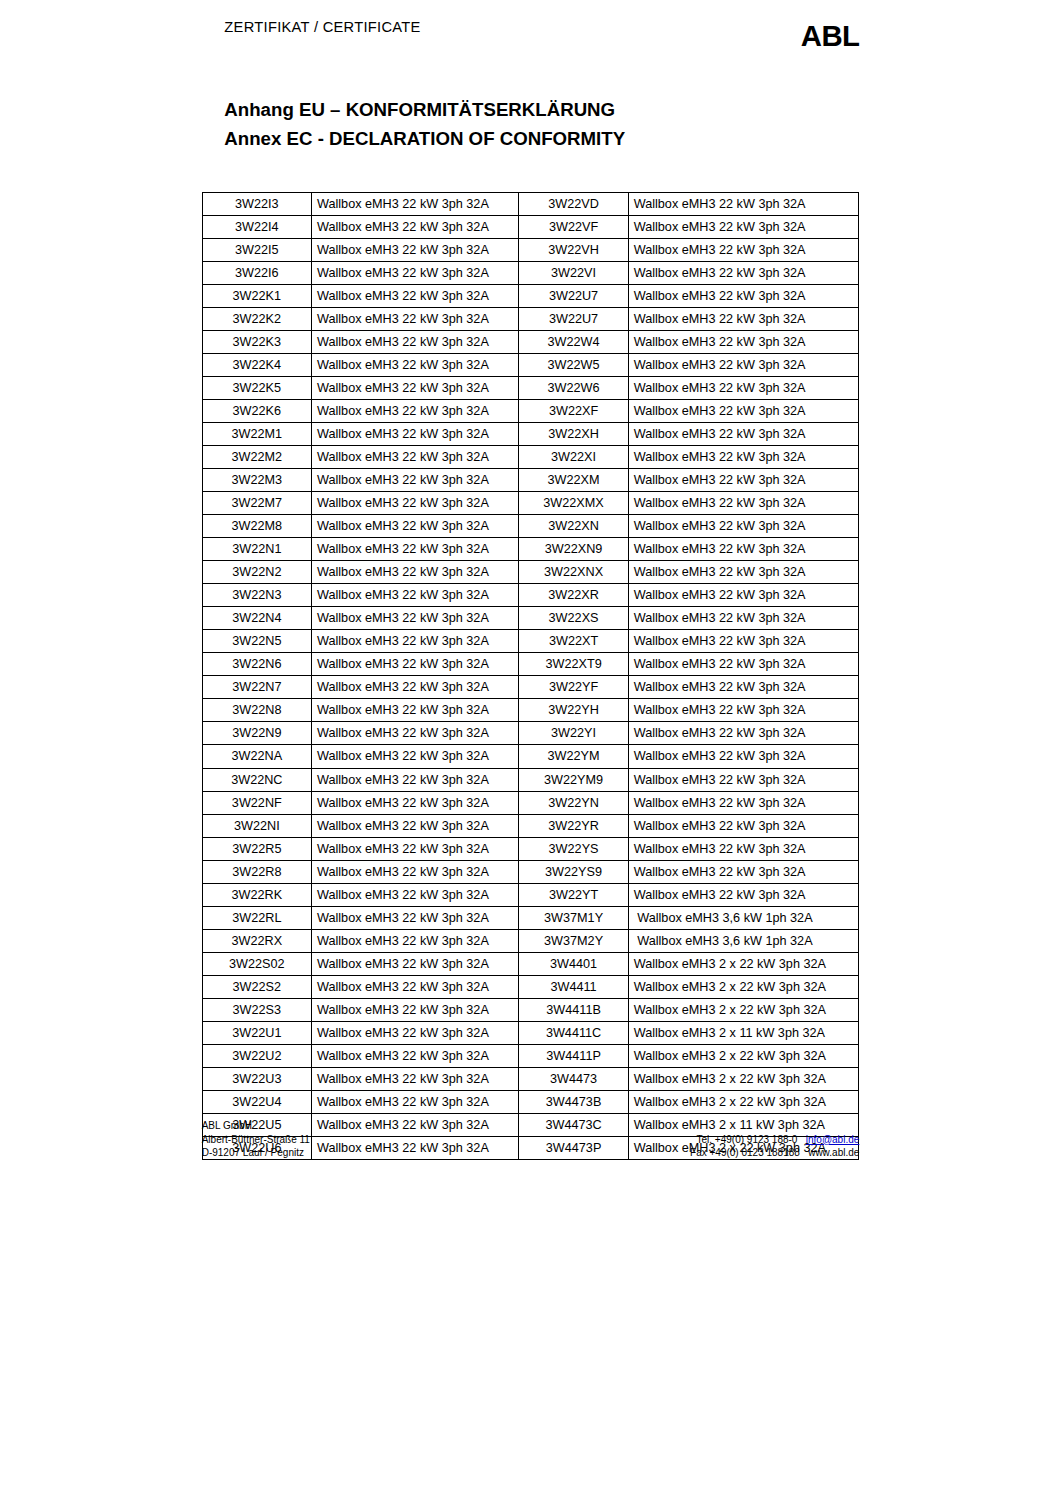ZERTIFIKAT / CERTIFICATE
ABL
Anhang EU – KONFORMITÄTSERKLÄRUNG
Annex EC - DECLARATION OF CONFORMITY
| 3W22I3 | Wallbox eMH3 22 kW 3ph 32A | 3W22VD | Wallbox eMH3 22 kW 3ph 32A |
| 3W22I4 | Wallbox eMH3 22 kW 3ph 32A | 3W22VF | Wallbox eMH3 22 kW 3ph 32A |
| 3W22I5 | Wallbox eMH3 22 kW 3ph 32A | 3W22VH | Wallbox eMH3 22 kW 3ph 32A |
| 3W22I6 | Wallbox eMH3 22 kW 3ph 32A | 3W22VI | Wallbox eMH3 22 kW 3ph 32A |
| 3W22K1 | Wallbox eMH3 22 kW 3ph 32A | 3W22U7 | Wallbox eMH3 22 kW 3ph 32A |
| 3W22K2 | Wallbox eMH3 22 kW 3ph 32A | 3W22U7 | Wallbox eMH3 22 kW 3ph 32A |
| 3W22K3 | Wallbox eMH3 22 kW 3ph 32A | 3W22W4 | Wallbox eMH3 22 kW 3ph 32A |
| 3W22K4 | Wallbox eMH3 22 kW 3ph 32A | 3W22W5 | Wallbox eMH3 22 kW 3ph 32A |
| 3W22K5 | Wallbox eMH3 22 kW 3ph 32A | 3W22W6 | Wallbox eMH3 22 kW 3ph 32A |
| 3W22K6 | Wallbox eMH3 22 kW 3ph 32A | 3W22XF | Wallbox eMH3 22 kW 3ph 32A |
| 3W22M1 | Wallbox eMH3 22 kW 3ph 32A | 3W22XH | Wallbox eMH3 22 kW 3ph 32A |
| 3W22M2 | Wallbox eMH3 22 kW 3ph 32A | 3W22XI | Wallbox eMH3 22 kW 3ph 32A |
| 3W22M3 | Wallbox eMH3 22 kW 3ph 32A | 3W22XM | Wallbox eMH3 22 kW 3ph 32A |
| 3W22M7 | Wallbox eMH3 22 kW 3ph 32A | 3W22XMX | Wallbox eMH3 22 kW 3ph 32A |
| 3W22M8 | Wallbox eMH3 22 kW 3ph 32A | 3W22XN | Wallbox eMH3 22 kW 3ph 32A |
| 3W22N1 | Wallbox eMH3 22 kW 3ph 32A | 3W22XN9 | Wallbox eMH3 22 kW 3ph 32A |
| 3W22N2 | Wallbox eMH3 22 kW 3ph 32A | 3W22XNX | Wallbox eMH3 22 kW 3ph 32A |
| 3W22N3 | Wallbox eMH3 22 kW 3ph 32A | 3W22XR | Wallbox eMH3 22 kW 3ph 32A |
| 3W22N4 | Wallbox eMH3 22 kW 3ph 32A | 3W22XS | Wallbox eMH3 22 kW 3ph 32A |
| 3W22N5 | Wallbox eMH3 22 kW 3ph 32A | 3W22XT | Wallbox eMH3 22 kW 3ph 32A |
| 3W22N6 | Wallbox eMH3 22 kW 3ph 32A | 3W22XT9 | Wallbox eMH3 22 kW 3ph 32A |
| 3W22N7 | Wallbox eMH3 22 kW 3ph 32A | 3W22YF | Wallbox eMH3 22 kW 3ph 32A |
| 3W22N8 | Wallbox eMH3 22 kW 3ph 32A | 3W22YH | Wallbox eMH3 22 kW 3ph 32A |
| 3W22N9 | Wallbox eMH3 22 kW 3ph 32A | 3W22YI | Wallbox eMH3 22 kW 3ph 32A |
| 3W22NA | Wallbox eMH3 22 kW 3ph 32A | 3W22YM | Wallbox eMH3 22 kW 3ph 32A |
| 3W22NC | Wallbox eMH3 22 kW 3ph 32A | 3W22YM9 | Wallbox eMH3 22 kW 3ph 32A |
| 3W22NF | Wallbox eMH3 22 kW 3ph 32A | 3W22YN | Wallbox eMH3 22 kW 3ph 32A |
| 3W22NI | Wallbox eMH3 22 kW 3ph 32A | 3W22YR | Wallbox eMH3 22 kW 3ph 32A |
| 3W22R5 | Wallbox eMH3 22 kW 3ph 32A | 3W22YS | Wallbox eMH3 22 kW 3ph 32A |
| 3W22R8 | Wallbox eMH3 22 kW 3ph 32A | 3W22YS9 | Wallbox eMH3 22 kW 3ph 32A |
| 3W22RK | Wallbox eMH3 22 kW 3ph 32A | 3W22YT | Wallbox eMH3 22 kW 3ph 32A |
| 3W22RL | Wallbox eMH3 22 kW 3ph 32A | 3W37M1Y | Wallbox eMH3 3,6 kW 1ph 32A |
| 3W22RX | Wallbox eMH3 22 kW 3ph 32A | 3W37M2Y | Wallbox eMH3 3,6 kW 1ph 32A |
| 3W22S02 | Wallbox eMH3 22 kW 3ph 32A | 3W4401 | Wallbox eMH3 2 x 22 kW 3ph 32A |
| 3W22S2 | Wallbox eMH3 22 kW 3ph 32A | 3W4411 | Wallbox eMH3 2 x 22 kW 3ph 32A |
| 3W22S3 | Wallbox eMH3 22 kW 3ph 32A | 3W4411B | Wallbox eMH3 2 x 22 kW 3ph 32A |
| 3W22U1 | Wallbox eMH3 22 kW 3ph 32A | 3W4411C | Wallbox eMH3 2 x 11 kW 3ph 32A |
| 3W22U2 | Wallbox eMH3 22 kW 3ph 32A | 3W4411P | Wallbox eMH3 2 x 22 kW 3ph 32A |
| 3W22U3 | Wallbox eMH3 22 kW 3ph 32A | 3W4473 | Wallbox eMH3 2 x 22 kW 3ph 32A |
| 3W22U4 | Wallbox eMH3 22 kW 3ph 32A | 3W4473B | Wallbox eMH3 2 x 22 kW 3ph 32A |
| 3W22U5 | Wallbox eMH3 22 kW 3ph 32A | 3W4473C | Wallbox eMH3 2 x 11 kW 3ph 32A |
| 3W22U6 | Wallbox eMH3 22 kW 3ph 32A | 3W4473P | Wallbox eMH3 2 x 22 kW 3ph 32A |
ABL GmbH
Albert-Büttner-Straße 11
D-91207 Lauf / Pegnitz
Tel. +49(0) 9123 188-0 info@abl.de
Fax +49(0) 0123 188188 www.abl.de